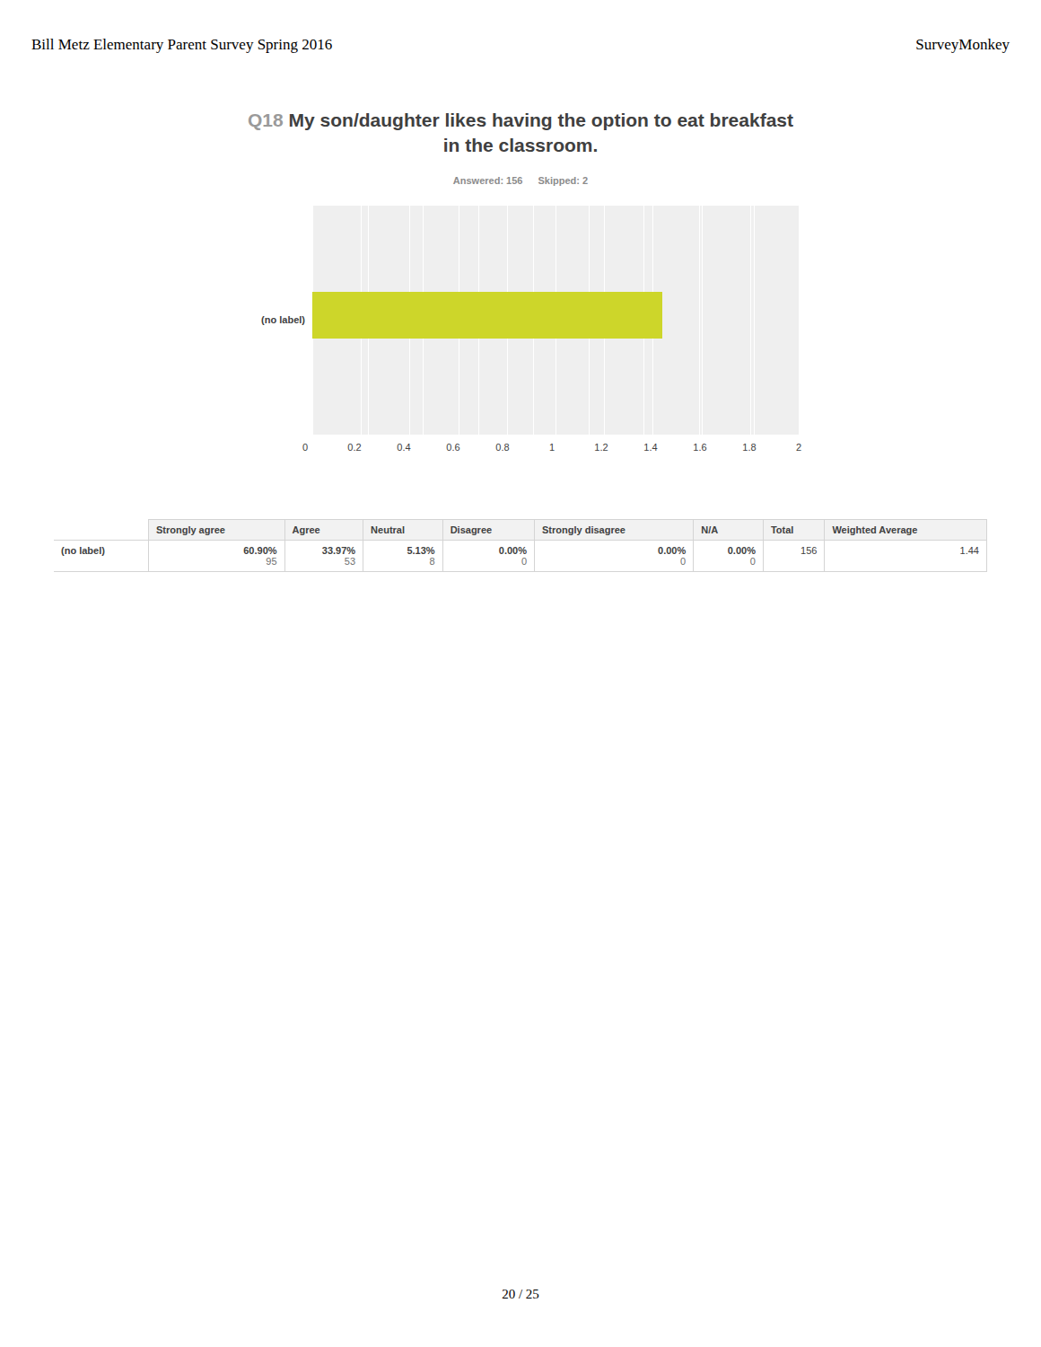Bill Metz Elementary Parent Survey Spring 2016
SurveyMonkey
Q18 My son/daughter likes having the option to eat breakfast in the classroom.
Answered: 156 Skipped: 2
(no label)
0 0.2 0.4 0.6 0.8 1 1.2 1.4 1.6 1.8 2
| | Strongly agree | Agree | Neutral | Disagree | Strongly disagree | N/A | Total | Weighted Average |
| --- | --- | --- | --- | --- | --- | --- | --- | --- |
| (no label) | 60.90% 95 | 33.97% 53 | 5.13% 8 | 0.00% 0 | 0.00% 0 | 0.00% 0 | 156 | 1.44 |
20 / 25